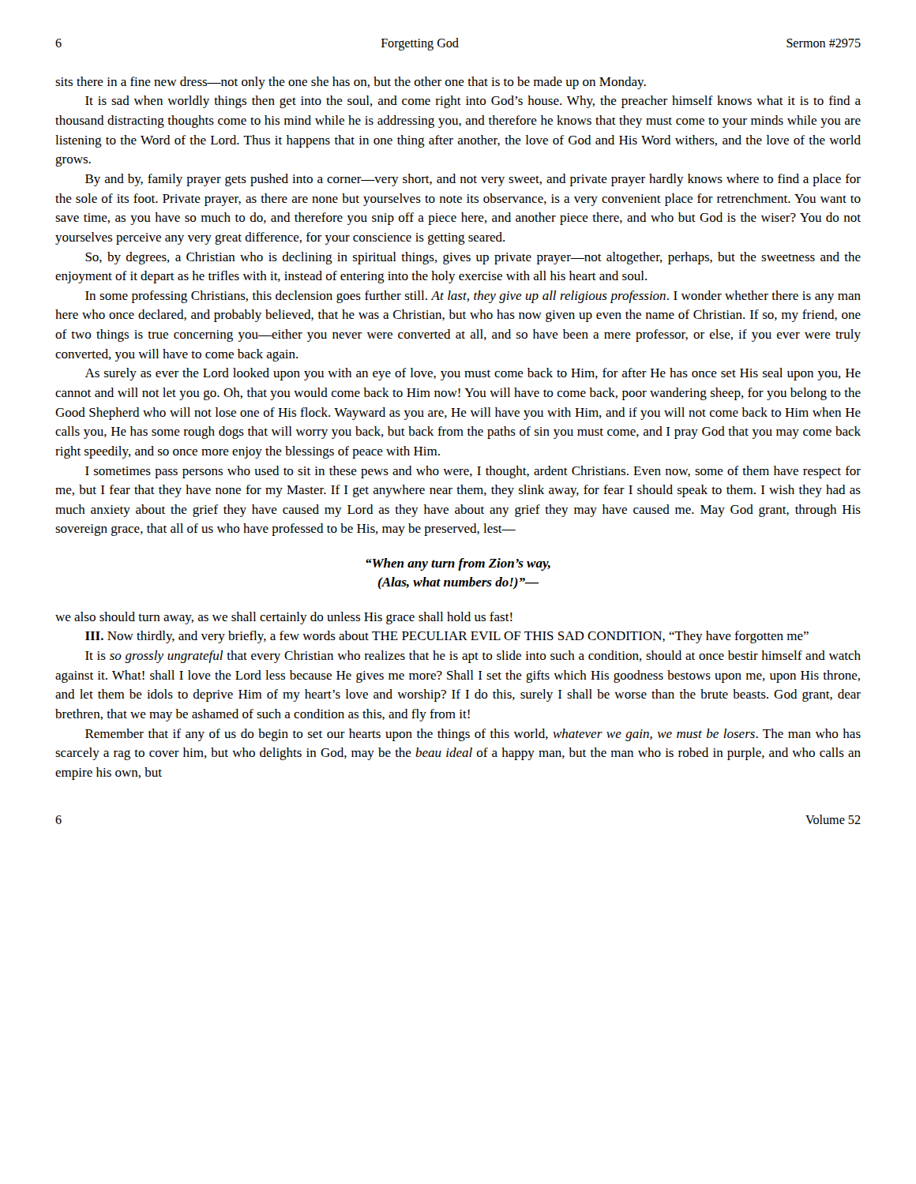6
Forgetting God
Sermon #2975
sits there in a fine new dress—not only the one she has on, but the other one that is to be made up on Monday.
It is sad when worldly things then get into the soul, and come right into God’s house. Why, the preacher himself knows what it is to find a thousand distracting thoughts come to his mind while he is addressing you, and therefore he knows that they must come to your minds while you are listening to the Word of the Lord. Thus it happens that in one thing after another, the love of God and His Word withers, and the love of the world grows.
By and by, family prayer gets pushed into a corner—very short, and not very sweet, and private prayer hardly knows where to find a place for the sole of its foot. Private prayer, as there are none but yourselves to note its observance, is a very convenient place for retrenchment. You want to save time, as you have so much to do, and therefore you snip off a piece here, and another piece there, and who but God is the wiser? You do not yourselves perceive any very great difference, for your conscience is getting seared.
So, by degrees, a Christian who is declining in spiritual things, gives up private prayer—not altogether, perhaps, but the sweetness and the enjoyment of it depart as he trifles with it, instead of entering into the holy exercise with all his heart and soul.
In some professing Christians, this declension goes further still. At last, they give up all religious profession. I wonder whether there is any man here who once declared, and probably believed, that he was a Christian, but who has now given up even the name of Christian. If so, my friend, one of two things is true concerning you—either you never were converted at all, and so have been a mere professor, or else, if you ever were truly converted, you will have to come back again.
As surely as ever the Lord looked upon you with an eye of love, you must come back to Him, for after He has once set His seal upon you, He cannot and will not let you go. Oh, that you would come back to Him now! You will have to come back, poor wandering sheep, for you belong to the Good Shepherd who will not lose one of His flock. Wayward as you are, He will have you with Him, and if you will not come back to Him when He calls you, He has some rough dogs that will worry you back, but back from the paths of sin you must come, and I pray God that you may come back right speedily, and so once more enjoy the blessings of peace with Him.
I sometimes pass persons who used to sit in these pews and who were, I thought, ardent Christians. Even now, some of them have respect for me, but I fear that they have none for my Master. If I get anywhere near them, they slink away, for fear I should speak to them. I wish they had as much anxiety about the grief they have caused my Lord as they have about any grief they may have caused me. May God grant, through His sovereign grace, that all of us who have professed to be His, may be preserved, lest—
“When any turn from Zion’s way,
(Alas, what numbers do!)”—
we also should turn away, as we shall certainly do unless His grace shall hold us fast!
III. Now thirdly, and very briefly, a few words about THE PECULIAR EVIL OF THIS SAD CONDITION, “They have forgotten me”
It is so grossly ungrateful that every Christian who realizes that he is apt to slide into such a condition, should at once bestir himself and watch against it. What! shall I love the Lord less because He gives me more? Shall I set the gifts which His goodness bestows upon me, upon His throne, and let them be idols to deprive Him of my heart’s love and worship? If I do this, surely I shall be worse than the brute beasts. God grant, dear brethren, that we may be ashamed of such a condition as this, and fly from it!
Remember that if any of us do begin to set our hearts upon the things of this world, whatever we gain, we must be losers. The man who has scarcely a rag to cover him, but who delights in God, may be the beau ideal of a happy man, but the man who is robed in purple, and who calls an empire his own, but
6
Volume 52